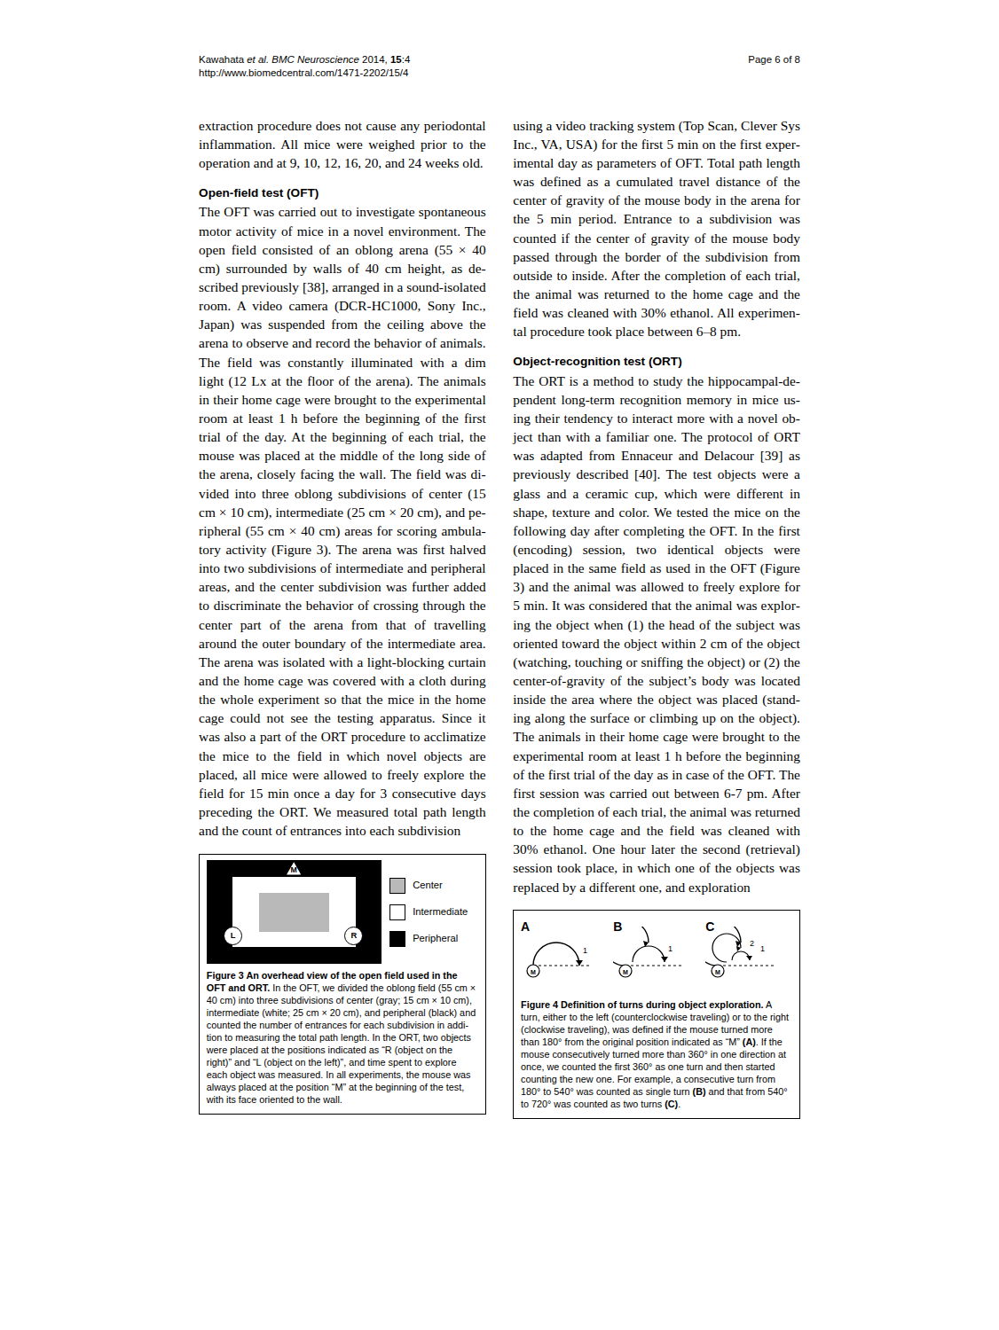Kawahata et al. BMC Neuroscience 2014, 15:4
http://www.biomedcentral.com/1471-2202/15/4
Page 6 of 8
extraction procedure does not cause any periodontal inflammation. All mice were weighed prior to the operation and at 9, 10, 12, 16, 20, and 24 weeks old.
Open-field test (OFT)
The OFT was carried out to investigate spontaneous motor activity of mice in a novel environment. The open field consisted of an oblong arena (55 × 40 cm) surrounded by walls of 40 cm height, as described previously [38], arranged in a sound-isolated room. A video camera (DCR-HC1000, Sony Inc., Japan) was suspended from the ceiling above the arena to observe and record the behavior of animals. The field was constantly illuminated with a dim light (12 Lx at the floor of the arena). The animals in their home cage were brought to the experimental room at least 1 h before the beginning of the first trial of the day. At the beginning of each trial, the mouse was placed at the middle of the long side of the arena, closely facing the wall. The field was divided into three oblong subdivisions of center (15 cm × 10 cm), intermediate (25 cm × 20 cm), and peripheral (55 cm × 40 cm) areas for scoring ambulatory activity (Figure 3). The arena was first halved into two subdivisions of intermediate and peripheral areas, and the center subdivision was further added to discriminate the behavior of crossing through the center part of the arena from that of travelling around the outer boundary of the intermediate area. The arena was isolated with a light-blocking curtain and the home cage was covered with a cloth during the whole experiment so that the mice in the home cage could not see the testing apparatus. Since it was also a part of the ORT procedure to acclimatize the mice to the field in which novel objects are placed, all mice were allowed to freely explore the field for 15 min once a day for 3 consecutive days preceding the ORT. We measured total path length and the count of entrances into each subdivision
M
L
R
Center
Intermediate
Peripheral
Figure 3 An overhead view of the open field used in the OFT and ORT. In the OFT, we divided the oblong field (55 cm × 40 cm) into three subdivisions of center (gray; 15 cm × 10 cm), intermediate (white; 25 cm × 20 cm), and peripheral (black) and counted the number of entrances for each subdivision in addition to measuring the total path length. In the ORT, two objects were placed at the positions indicated as “R (object on the right)” and “L (object on the left)”, and time spent to explore each object was measured. In all experiments, the mouse was always placed at the position “M” at the beginning of the test, with its face oriented to the wall.
using a video tracking system (Top Scan, Clever Sys Inc., VA, USA) for the first 5 min on the first experimental day as parameters of OFT. Total path length was defined as a cumulated travel distance of the center of gravity of the mouse body in the arena for the 5 min period. Entrance to a subdivision was counted if the center of gravity of the mouse body passed through the border of the subdivision from outside to inside. After the completion of each trial, the animal was returned to the home cage and the field was cleaned with 30% ethanol. All experimental procedure took place between 6–8 pm.
Object-recognition test (ORT)
The ORT is a method to study the hippocampal-dependent long-term recognition memory in mice using their tendency to interact more with a novel object than with a familiar one. The protocol of ORT was adapted from Ennaceur and Delacour [39] as previously described [40]. The test objects were a glass and a ceramic cup, which were different in shape, texture and color. We tested the mice on the following day after completing the OFT. In the first (encoding) session, two identical objects were placed in the same field as used in the OFT (Figure 3) and the animal was allowed to freely explore for 5 min. It was considered that the animal was exploring the object when (1) the head of the subject was oriented toward the object within 2 cm of the object (watching, touching or sniffing the object) or (2) the center-of-gravity of the subject’s body was located inside the area where the object was placed (standing along the surface or climbing up on the object). The animals in their home cage were brought to the experimental room at least 1 h before the beginning of the first trial of the day as in case of the OFT. The first session was carried out between 6-7 pm. After the completion of each trial, the animal was returned to the home cage and the field was cleaned with 30% ethanol. One hour later the second (retrieval) session took place, in which one of the objects was replaced by a different one, and exploration
A
1 M
B
1 M
C
1 2 M
Figure 4 Definition of turns during object exploration. A turn, either to the left (counterclockwise traveling) or to the right (clockwise traveling), was defined if the mouse turned more than 180° from the original position indicated as “M” (A). If the mouse consecutively turned more than 360° in one direction at once, we counted the first 360° as one turn and then started counting the new one. For example, a consecutive turn from 180° to 540° was counted as single turn (B) and that from 540° to 720° was counted as two turns (C).